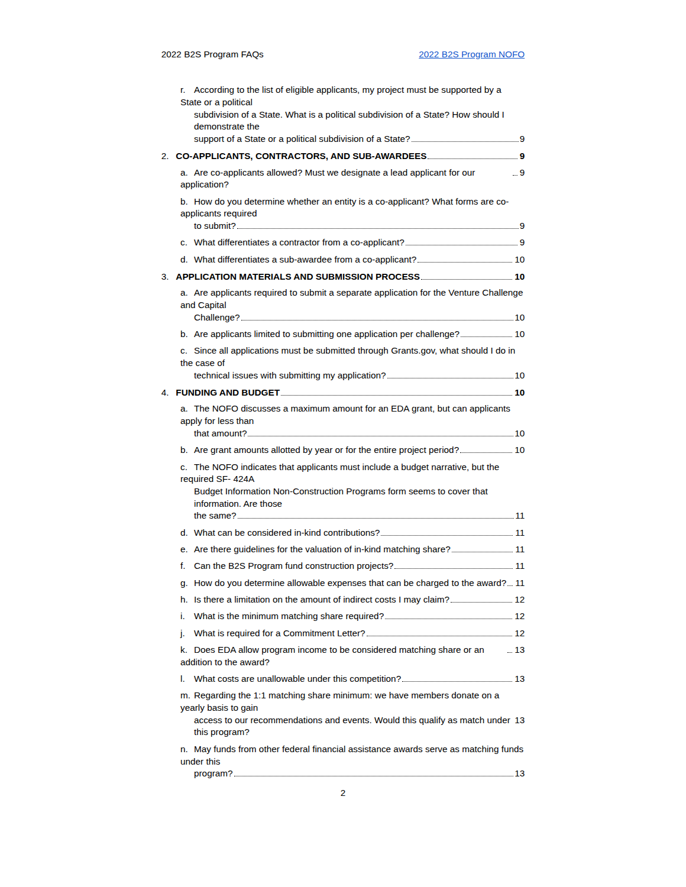2022 B2S Program FAQs
2022 B2S Program NOFO
r. According to the list of eligible applicants, my project must be supported by a State or a political subdivision of a State. What is a political subdivision of a State? How should I demonstrate the support of a State or a political subdivision of a State? 9
2. CO-APPLICANTS, CONTRACTORS, AND SUB-AWARDEES 9
a. Are co-applicants allowed? Must we designate a lead applicant for our application? 9
b. How do you determine whether an entity is a co-applicant? What forms are co-applicants required to submit? 9
c. What differentiates a contractor from a co-applicant? 9
d. What differentiates a sub-awardee from a co-applicant? 10
3. APPLICATION MATERIALS AND SUBMISSION PROCESS 10
a. Are applicants required to submit a separate application for the Venture Challenge and Capital Challenge? 10
b. Are applicants limited to submitting one application per challenge? 10
c. Since all applications must be submitted through Grants.gov, what should I do in the case of technical issues with submitting my application? 10
4. FUNDING AND BUDGET 10
a. The NOFO discusses a maximum amount for an EDA grant, but can applicants apply for less than that amount? 10
b. Are grant amounts allotted by year or for the entire project period? 10
c. The NOFO indicates that applicants must include a budget narrative, but the required SF- 424A Budget Information Non-Construction Programs form seems to cover that information. Are those the same? 11
d. What can be considered in-kind contributions? 11
e. Are there guidelines for the valuation of in-kind matching share? 11
f. Can the B2S Program fund construction projects? 11
g. How do you determine allowable expenses that can be charged to the award? 11
h. Is there a limitation on the amount of indirect costs I may claim? 12
i. What is the minimum matching share required? 12
j. What is required for a Commitment Letter? 12
k. Does EDA allow program income to be considered matching share or an addition to the award? 13
l. What costs are unallowable under this competition? 13
m. Regarding the 1:1 matching share minimum: we have members donate on a yearly basis to gain access to our recommendations and events. Would this qualify as match under this program? 13
n. May funds from other federal financial assistance awards serve as matching funds under this program? 13
2